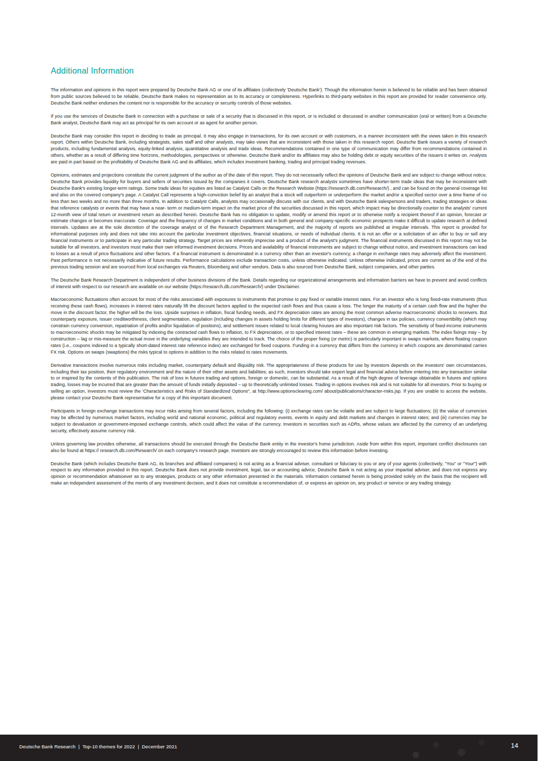Additional Information
The information and opinions in this report were prepared by Deutsche Bank AG or one of its affiliates (collectively 'Deutsche Bank'). Though the information herein is believed to be reliable and has been obtained from public sources believed to be reliable, Deutsche Bank makes no representation as to its accuracy or completeness. Hyperlinks to third-party websites in this report are provided for reader convenience only. Deutsche Bank neither endorses the content nor is responsible for the accuracy or security controls of those websites.
If you use the services of Deutsche Bank in connection with a purchase or sale of a security that is discussed in this report, or is included or discussed in another communication (oral or written) from a Deutsche Bank analyst, Deutsche Bank may act as principal for its own account or as agent for another person.
Deutsche Bank may consider this report in deciding to trade as principal. It may also engage in transactions, for its own account or with customers, in a manner inconsistent with the views taken in this research report. Others within Deutsche Bank, including strategists, sales staff and other analysts, may take views that are inconsistent with those taken in this research report. Deutsche Bank issues a variety of research products, including fundamental analysis, equity-linked analysis, quantitative analysis and trade ideas. Recommendations contained in one type of communication may differ from recommendations contained in others, whether as a result of differing time horizons, methodologies, perspectives or otherwise. Deutsche Bank and/or its affiliates may also be holding debt or equity securities of the issuers it writes on. Analysts are paid in part based on the profitability of Deutsche Bank AG and its affiliates, which includes investment banking, trading and principal trading revenues.
Opinions, estimates and projections constitute the current judgment of the author as of the date of this report. They do not necessarily reflect the opinions of Deutsche Bank and are subject to change without notice. Deutsche Bank provides liquidity for buyers and sellers of securities issued by the companies it covers. Deutsche Bank research analysts sometimes have shorter-term trade ideas that may be inconsistent with Deutsche Bank's existing longer-term ratings. Some trade ideas for equities are listed as Catalyst Calls on the Research Website (https://research.db.com/Research/) , and can be found on the general coverage list and also on the covered company's page. A Catalyst Call represents a high-conviction belief by an analyst that a stock will outperform or underperform the market and/or a specified sector over a time frame of no less than two weeks and no more than three months. In addition to Catalyst Calls, analysts may occasionally discuss with our clients, and with Deutsche Bank salespersons and traders, trading strategies or ideas that reference catalysts or events that may have a near- term or medium-term impact on the market price of the securities discussed in this report, which impact may be directionally counter to the analysts' current 12-month view of total return or investment return as described herein. Deutsche Bank has no obligation to update, modify or amend this report or to otherwise notify a recipient thereof if an opinion, forecast or estimate changes or becomes inaccurate. Coverage and the frequency of changes in market conditions and in both general and company-specific economic prospects make it difficult to update research at defined intervals. Updates are at the sole discretion of the coverage analyst or of the Research Department Management, and the majority of reports are published at irregular intervals. This report is provided for informational purposes only and does not take into account the particular investment objectives, financial situations, or needs of individual clients. It is not an offer or a solicitation of an offer to buy or sell any financial instruments or to participate in any particular trading strategy. Target prices are inherently imprecise and a product of the analyst's judgment. The financial instruments discussed in this report may not be suitable for all investors, and investors must make their own informed investment decisions. Prices and availability of financial instruments are subject to change without notice, and investment transactions can lead to losses as a result of price fluctuations and other factors. If a financial instrument is denominated in a currency other than an investor's currency, a change in exchange rates may adversely affect the investment. Past performance is not necessarily indicative of future results. Performance calculations exclude transaction costs, unless otherwise indicated. Unless otherwise indicated, prices are current as of the end of the previous trading session and are sourced from local exchanges via Reuters, Bloomberg and other vendors. Data is also sourced from Deutsche Bank, subject companies, and other parties.
The Deutsche Bank Research Department is independent of other business divisions of the Bank. Details regarding our organizational arrangements and information barriers we have to prevent and avoid conflicts of interest with respect to our research are available on our website (https://research.db.com/Research/) under Disclaimer.
Macroeconomic fluctuations often account for most of the risks associated with exposures to instruments that promise to pay fixed or variable interest rates. For an investor who is long fixed-rate instruments (thus receiving these cash flows), increases in interest rates naturally lift the discount factors applied to the expected cash flows and thus cause a loss. The longer the maturity of a certain cash flow and the higher the move in the discount factor, the higher will be the loss. Upside surprises in inflation, fiscal funding needs, and FX depreciation rates are among the most common adverse macroeconomic shocks to receivers. But counterparty exposure, issuer creditworthiness, client segmentation, regulation (including changes in assets holding limits for different types of investors), changes in tax policies, currency convertibility (which may constrain currency conversion, repatriation of profits and/or liquidation of positions), and settlement issues related to local clearing houses are also important risk factors. The sensitivity of fixed-income instruments to macroeconomic shocks may be mitigated by indexing the contracted cash flows to inflation, to FX depreciation, or to specified interest rates – these are common in emerging markets. The index fixings may – by construction – lag or mis-measure the actual move in the underlying variables they are intended to track. The choice of the proper fixing (or metric) is particularly important in swaps markets, where floating coupon rates (i.e., coupons indexed to a typically short-dated interest rate reference index) are exchanged for fixed coupons. Funding in a currency that differs from the currency in which coupons are denominated carries FX risk. Options on swaps (swaptions) the risks typical to options in addition to the risks related to rates movements.
Derivative transactions involve numerous risks including market, counterparty default and illiquidity risk. The appropriateness of these products for use by investors depends on the investors' own circumstances, including their tax position, their regulatory environment and the nature of their other assets and liabilities; as such, investors should take expert legal and financial advice before entering into any transaction similar to or inspired by the contents of this publication. The risk of loss in futures trading and options, foreign or domestic, can be substantial. As a result of the high degree of leverage obtainable in futures and options trading, losses may be incurred that are greater than the amount of funds initially deposited – up to theoretically unlimited losses. Trading in options involves risk and is not suitable for all investors. Prior to buying or selling an option, investors must review the 'Characteristics and Risks of Standardized Options", at http://www.optionsclearing.com/ about/publications/character-risks.jsp. If you are unable to access the website, please contact your Deutsche Bank representative for a copy of this important document.
Participants in foreign exchange transactions may incur risks arising from several factors, including the following: (i) exchange rates can be volatile and are subject to large fluctuations; (ii) the value of currencies may be affected by numerous market factors, including world and national economic, political and regulatory events, events in equity and debt markets and changes in interest rates; and (iii) currencies may be subject to devaluation or government-imposed exchange controls, which could affect the value of the currency. Investors in securities such as ADRs, whose values are affected by the currency of an underlying security, effectively assume currency risk.
Unless governing law provides otherwise, all transactions should be executed through the Deutsche Bank entity in the investor's home jurisdiction. Aside from within this report, important conflict disclosures can also be found at https:// research.db.com/Research/ on each company's research page. Investors are strongly encouraged to review this information before investing.
Deutsche Bank (which includes Deutsche Bank AG, its branches and affiliated companies) is not acting as a financial adviser, consultant or fiduciary to you or any of your agents (collectively, "You" or "Your") with respect to any information provided in this report. Deutsche Bank does not provide investment, legal, tax or accounting advice, Deutsche Bank is not acting as your impartial adviser, and does not express any opinion or recommendation whatsoever as to any strategies, products or any other information presented in the materials. Information contained herein is being provided solely on the basis that the recipient will make an independent assessment of the merits of any investment decision, and it does not constitute a recommendation of, or express an opinion on, any product or service or any trading strategy.
Deutsche Bank Research | Top-10 themes for 2022 | December 2021
14